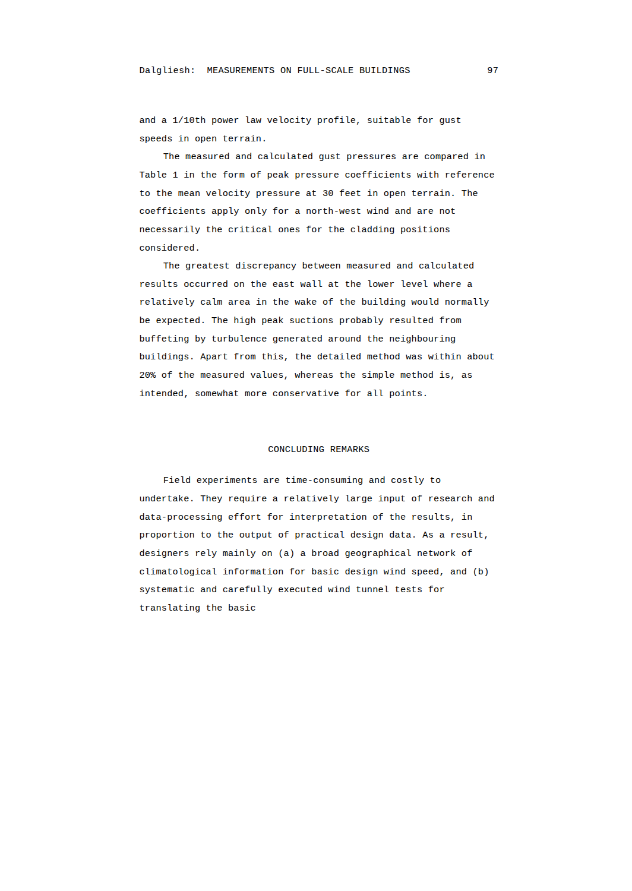Dalgliesh: MEASUREMENTS ON FULL-SCALE BUILDINGS 97
and a 1/10th power law velocity profile, suitable for gust speeds in open terrain.
The measured and calculated gust pressures are compared in Table 1 in the form of peak pressure coefficients with reference to the mean velocity pressure at 30 feet in open terrain. The coefficients apply only for a north-west wind and are not necessarily the critical ones for the cladding positions considered.
The greatest discrepancy between measured and calculated results occurred on the east wall at the lower level where a relatively calm area in the wake of the building would normally be expected. The high peak suctions probably resulted from buffeting by turbulence generated around the neighbouring buildings. Apart from this, the detailed method was within about 20% of the measured values, whereas the simple method is, as intended, somewhat more conservative for all points.
CONCLUDING REMARKS
Field experiments are time-consuming and costly to undertake. They require a relatively large input of research and data-processing effort for interpretation of the results, in proportion to the output of practical design data. As a result, designers rely mainly on (a) a broad geographical network of climatological information for basic design wind speed, and (b) systematic and carefully executed wind tunnel tests for translating the basic